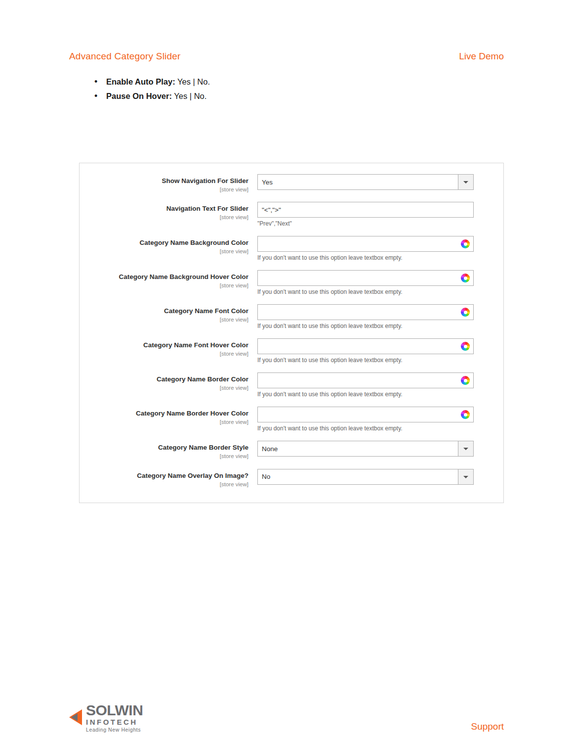Advanced Category Slider
Live Demo
Enable Auto Play: Yes | No.
Pause On Hover: Yes | No.
Show Navigation For Slider [store view]
Yes No
Navigation Text For Slider [store view]
"Prev","Next"
Category Name Background Color [store view]
If you don't want to use this option leave textbox empty.
Category Name Background Hover Color [store view]
If you don't want to use this option leave textbox empty.
Category Name Font Color [store view]
If you don't want to use this option leave textbox empty.
Category Name Font Hover Color [store view]
If you don't want to use this option leave textbox empty.
Category Name Border Color [store view]
If you don't want to use this option leave textbox empty.
Category Name Border Hover Color [store view]
If you don't want to use this option leave textbox empty.
Category Name Border Style [store view]
None Solid Dashed Dotted
Category Name Overlay On Image? [store view]
No Yes
SOLWIN
INFOTECH
Leading New Heights
Support